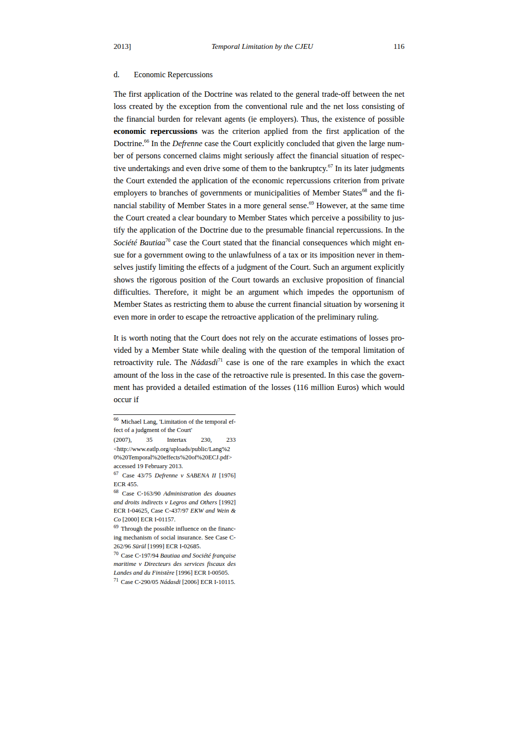2013] Temporal Limitation by the CJEU 116
d. Economic Repercussions
The first application of the Doctrine was related to the general trade-off between the net loss created by the exception from the conventional rule and the net loss consisting of the financial burden for relevant agents (ie employers). Thus, the existence of possible economic repercussions was the criterion applied from the first application of the Doctrine.66 In the Defrenne case the Court explicitly concluded that given the large number of persons concerned claims might seriously affect the financial situation of respective undertakings and even drive some of them to the bankruptcy.67 In its later judgments the Court extended the application of the economic repercussions criterion from private employers to branches of governments or municipalities of Member States68 and the financial stability of Member States in a more general sense.69 However, at the same time the Court created a clear boundary to Member States which perceive a possibility to justify the application of the Doctrine due to the presumable financial repercussions. In the Société Bautiaa70 case the Court stated that the financial consequences which might ensue for a government owing to the unlawfulness of a tax or its imposition never in themselves justify limiting the effects of a judgment of the Court. Such an argument explicitly shows the rigorous position of the Court towards an exclusive proposition of financial difficulties. Therefore, it might be an argument which impedes the opportunism of Member States as restricting them to abuse the current financial situation by worsening it even more in order to escape the retroactive application of the preliminary ruling.
It is worth noting that the Court does not rely on the accurate estimations of losses provided by a Member State while dealing with the question of the temporal limitation of retroactivity rule. The Nádasdi71 case is one of the rare examples in which the exact amount of the loss in the case of the retroactive rule is presented. In this case the government has provided a detailed estimation of the losses (116 million Euros) which would occur if
66 Michael Lang, 'Limitation of the temporal effect of a judgment of the Court'
(2007), 35 Intertax 230, 233
<http://www.eatlp.org/uploads/public/Lang%20%20Temporal%20effects%20of%20ECJ.pdf> accessed 19 February 2013.
67 Case 43/75 Defrenne v SABENA II [1976] ECR 455.
68 Case C-163/90 Administration des douanes and droits indirects v Legros and Others [1992] ECR I-04625, Case C-437/97 EKW and Wein & Co [2000] ECR I-01157.
69 Through the possible influence on the financing mechanism of social insurance. See Case C-262/96 Sürül [1999] ECR I-02685.
70 Case C-197/94 Bautiaa and Société française maritime v Directeurs des services fiscaux des Landes and du Finistère [1996] ECR I-00505.
71 Case C-290/05 Nádasdi [2006] ECR I-10115.